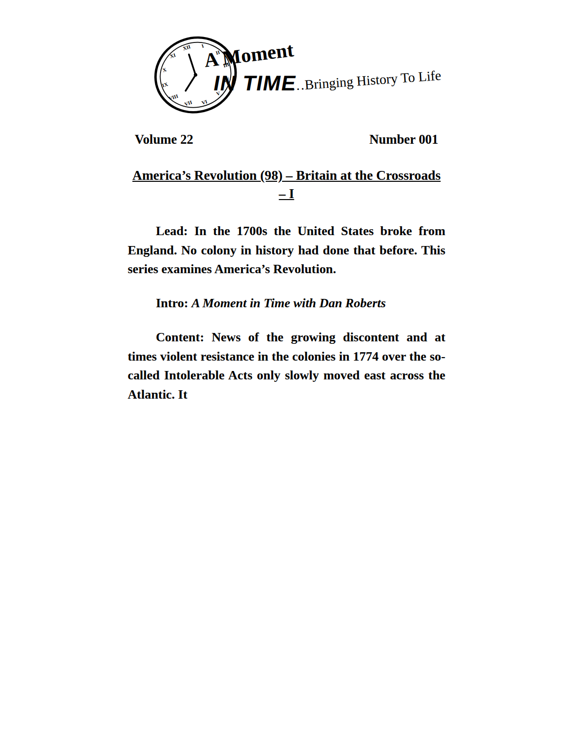XII I II III IV V VI VII VIII IX X XI A Moment IN TIME …Bringing History To Life
Volume 22 Number 001
America’s Revolution (98) – Britain at the Crossroads – I
Lead: In the 1700s the United States broke from England. No colony in history had done that before. This series examines America’s Revolution.
Intro: A Moment in Time with Dan Roberts
Content: News of the growing discontent and at times violent resistance in the colonies in 1774 over the so-called Intolerable Acts only slowly moved east across the Atlantic. It